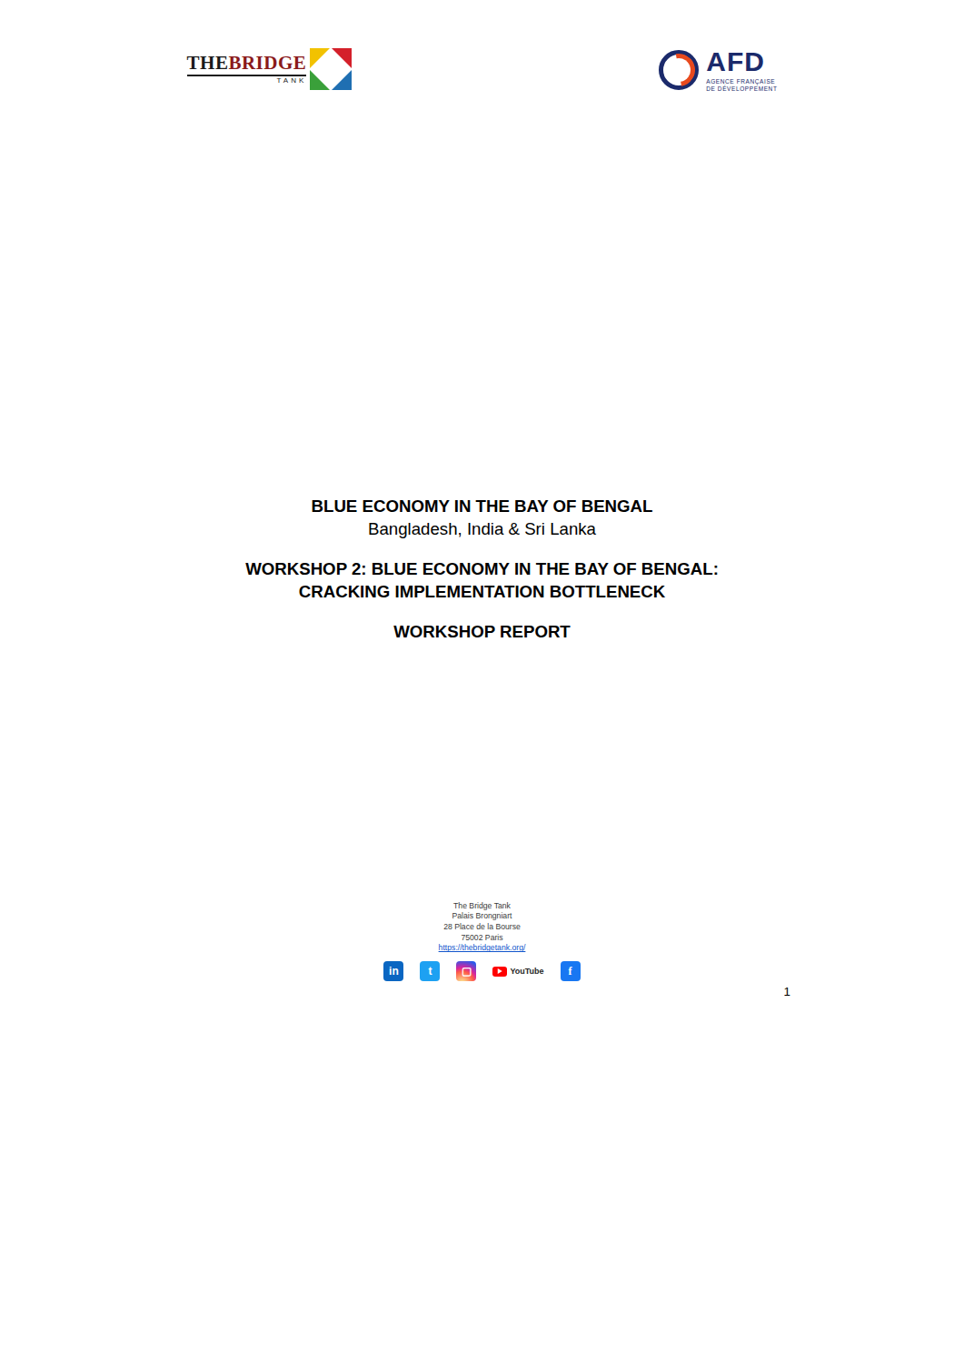THE BRIDGE
TANK
AFD
AGENCE FRANÇAISE
DE DÉVELOPPEMENT
BLUE ECONOMY IN THE BAY OF BENGAL
Bangladesh, India & Sri Lanka
WORKSHOP 2: BLUE ECONOMY IN THE BAY OF BENGAL:
CRACKING IMPLEMENTATION BOTTLENECK
WORKSHOP REPORT
The Bridge Tank
Palais Brongniart
28 Place de la Bourse
75002 Paris
https://thebridgetank.org/
in t ▢ YouTube f
1